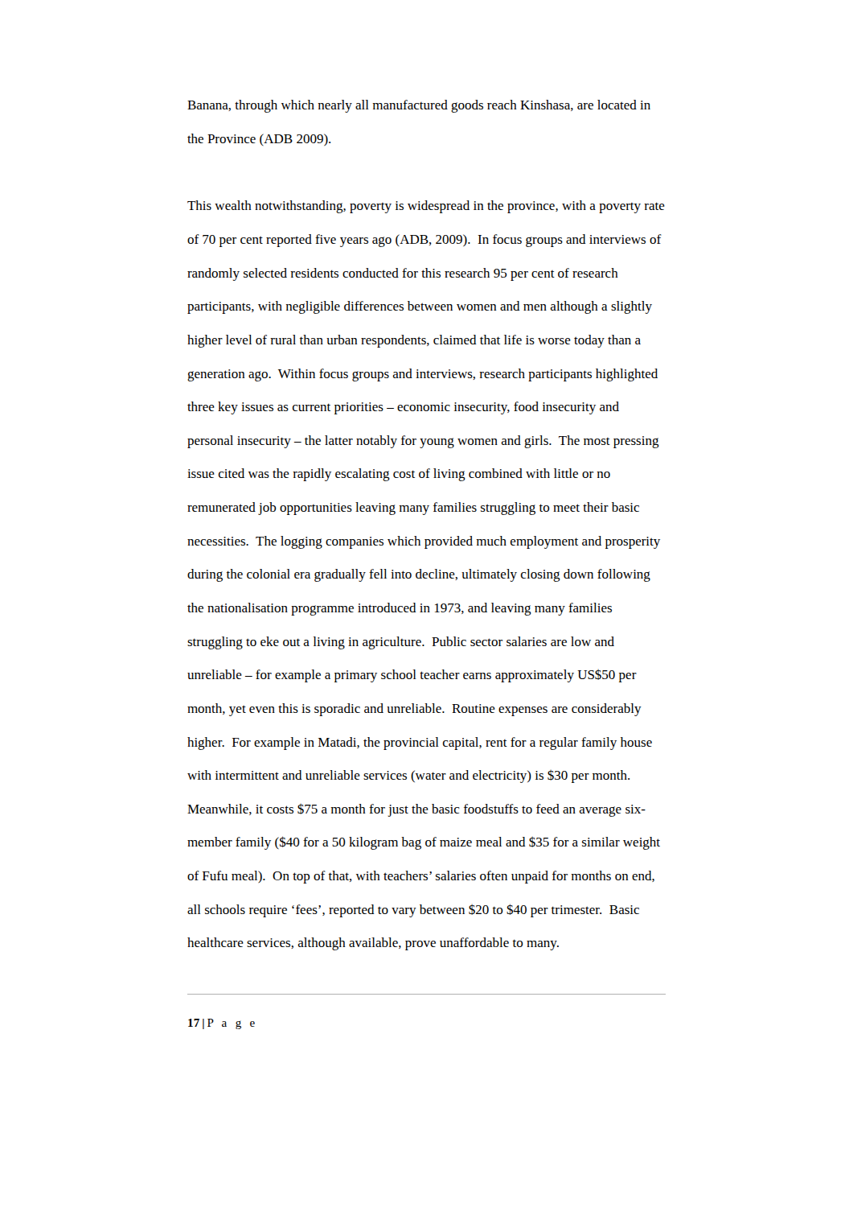Banana, through which nearly all manufactured goods reach Kinshasa, are located in the Province (ADB 2009).
This wealth notwithstanding, poverty is widespread in the province, with a poverty rate of 70 per cent reported five years ago (ADB, 2009). In focus groups and interviews of randomly selected residents conducted for this research 95 per cent of research participants, with negligible differences between women and men although a slightly higher level of rural than urban respondents, claimed that life is worse today than a generation ago. Within focus groups and interviews, research participants highlighted three key issues as current priorities – economic insecurity, food insecurity and personal insecurity – the latter notably for young women and girls. The most pressing issue cited was the rapidly escalating cost of living combined with little or no remunerated job opportunities leaving many families struggling to meet their basic necessities. The logging companies which provided much employment and prosperity during the colonial era gradually fell into decline, ultimately closing down following the nationalisation programme introduced in 1973, and leaving many families struggling to eke out a living in agriculture. Public sector salaries are low and unreliable – for example a primary school teacher earns approximately US$50 per month, yet even this is sporadic and unreliable. Routine expenses are considerably higher. For example in Matadi, the provincial capital, rent for a regular family house with intermittent and unreliable services (water and electricity) is $30 per month. Meanwhile, it costs $75 a month for just the basic foodstuffs to feed an average six-member family ($40 for a 50 kilogram bag of maize meal and $35 for a similar weight of Fufu meal). On top of that, with teachers’ salaries often unpaid for months on end, all schools require ‘fees’, reported to vary between $20 to $40 per trimester. Basic healthcare services, although available, prove unaffordable to many.
17|P a g e